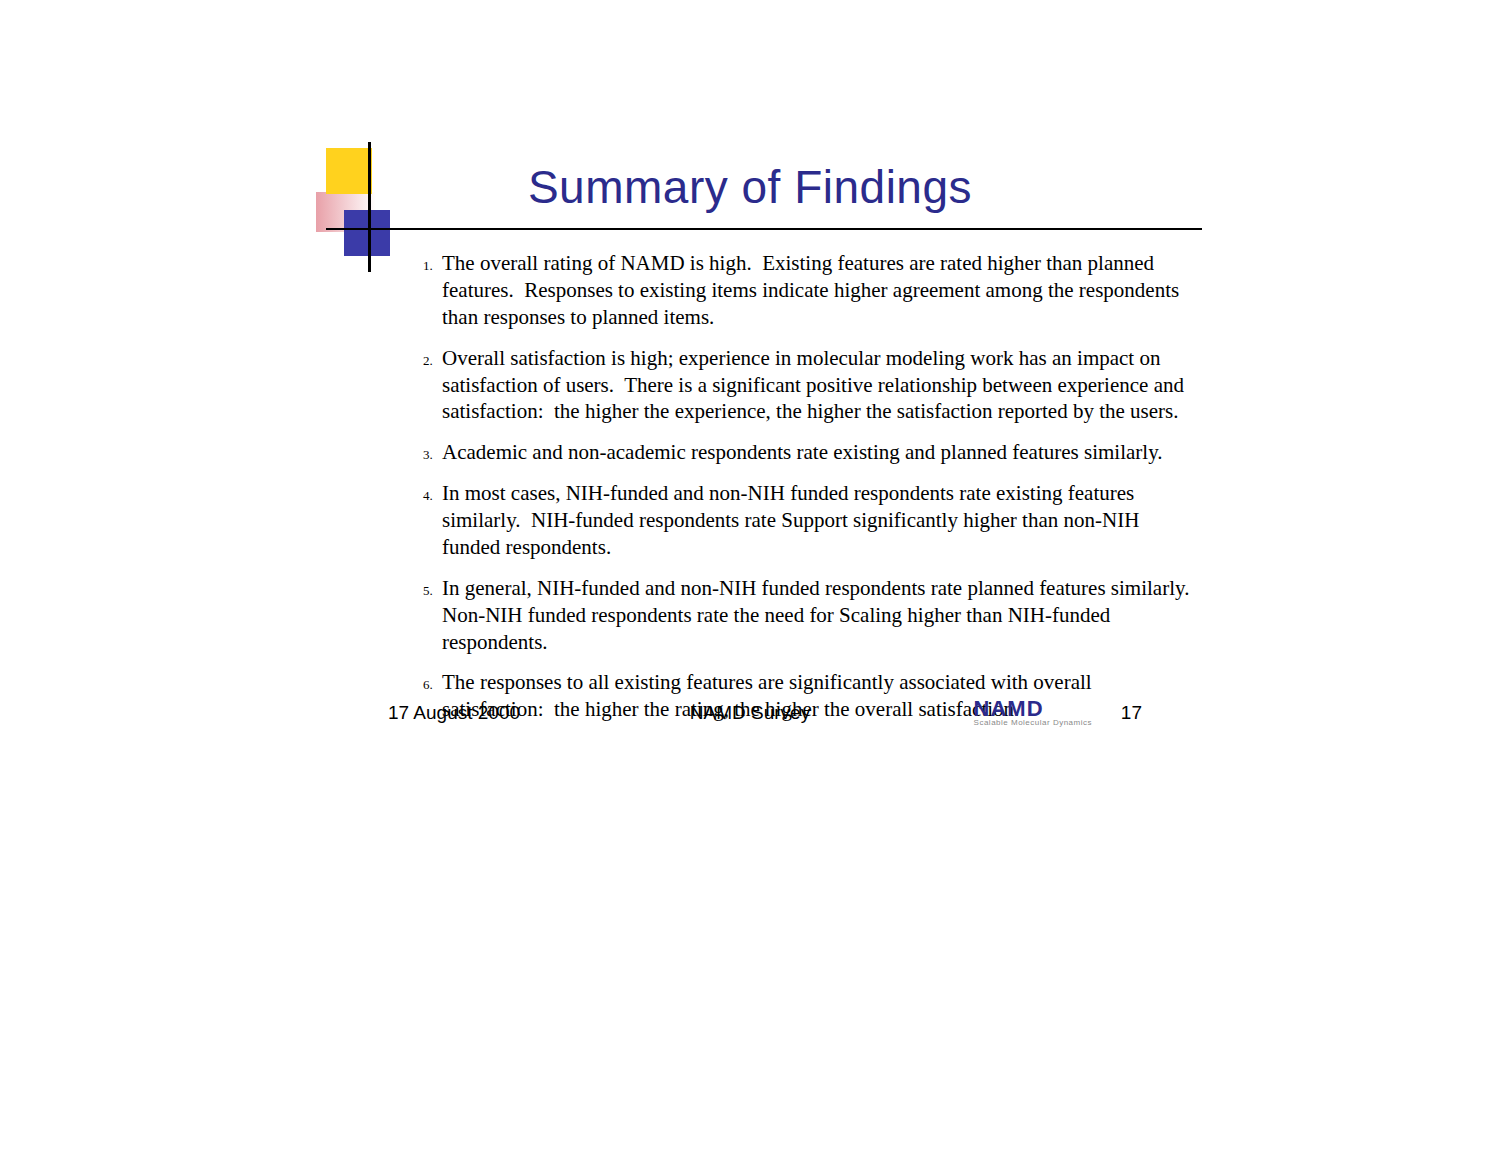Summary of Findings
The overall rating of NAMD is high. Existing features are rated higher than planned features. Responses to existing items indicate higher agreement among the respondents than responses to planned items.
Overall satisfaction is high; experience in molecular modeling work has an impact on satisfaction of users. There is a significant positive relationship between experience and satisfaction: the higher the experience, the higher the satisfaction reported by the users.
Academic and non-academic respondents rate existing and planned features similarly.
In most cases, NIH-funded and non-NIH funded respondents rate existing features similarly. NIH-funded respondents rate Support significantly higher than non-NIH funded respondents.
In general, NIH-funded and non-NIH funded respondents rate planned features similarly. Non-NIH funded respondents rate the need for Scaling higher than NIH-funded respondents.
The responses to all existing features are significantly associated with overall satisfaction: the higher the rating, the higher the overall satisfaction.
17 August 2000 NAMD Survey NAMDScalable Molecular Dynamics 17